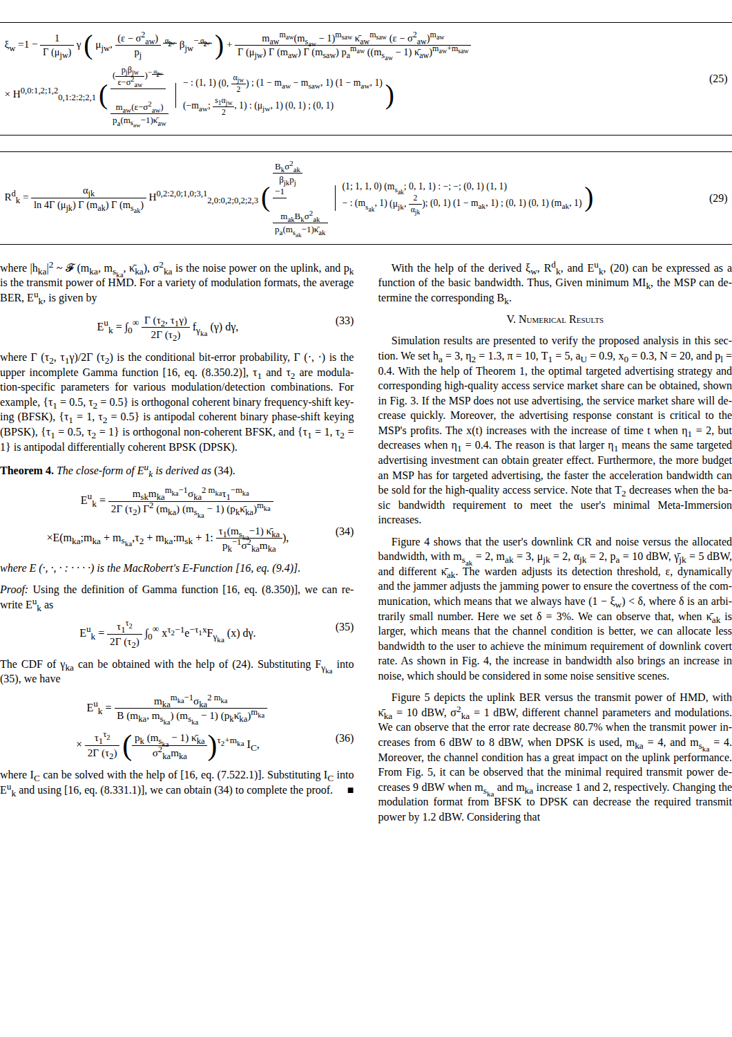ξw =1 − 1 Γ (μjw) γ ( μjw, (ε − σ2aw) pj αjw 2 βjw−αjw 2 ) + mawmaw(msaw − 1)msaw κ̄awmsaw (ε − σ2aw)maw Γ (μjw) Γ (maw) Γ (msaw) pamaw ((msaw − 1) κ̄aw)maw+msaw
× H0,0:1,2;1,20,1:2:2;2,1 ( (pjβjw ε−σ2aw)−αjw 2
maw(ε−σ2aw) pa(msaw−1)κ̄aw − : (1, 1) (0, αjw 2) ; (1 − maw − msaw, 1) (1 − maw, 1)
(−maw; s1αjw 2, 1) : (μjw, 1) (0, 1) ; (0, 1) )
(25)
Rdk = αjk ln 4Γ (μjk) Γ (mak) Γ (msak) H0,2:2,0;1,0;3,12,0:0,2;0,2;2,3 ( Bkσ2ak βjkpj
−1
makBkσ2ak pa(msak−1)κ̄ak (1; 1, 1, 0) (msak; 0, 1, 1) : −; −; (0, 1) (1, 1)
− : (msak, 1) (μjk, 2 αjk); (0, 1) (1 − mak, 1) ; (0, 1) (0, 1) (mak, 1) )
(29)
where |hka|2 ~ 𝓕 (mka, mska, κ̄ka), σ2ka is the noise power on the uplink, and pk is the transmit power of HMD. For a variety of modulation formats, the average BER, Euk, is given by
Euk = ∫0∞ Γ (τ2, τ1γ) 2Γ (τ2) fγka (γ) dγ, (33)
where Γ (τ2, τ1γ)/2Γ (τ2) is the conditional bit-error probability, Γ (·, ·) is the upper incomplete Gamma function [16, eq. (8.350.2)], τ1 and τ2 are modulation-specific parameters for various modulation/detection combinations. For example, {τ1 = 0.5, τ2 = 0.5} is orthogonal coherent binary frequency-shift keying (BFSK), {τ1 = 1, τ2 = 0.5} is antipodal coherent binary phase-shift keying (BPSK), {τ1 = 0.5, τ2 = 1} is orthogonal non-coherent BFSK, and {τ1 = 1, τ2 = 1} is antipodal differentially coherent BPSK (DPSK).
Theorem 4. The close-form of Euk is derived as (34).
Euk = mskmkamka−1σka2 mkaτ1−mka 2Γ (τ2) Γ2 (mka) (mska − 1) (pkκ̄ka)mka
×E(mka;mka + mska,τ2 + mka:msk + 1: τ1(mska−1) κ̄ka pk−1σ2kamka), (34)
where E (·, ·, · : · · · ·) is the MacRobert's E-Function [16, eq. (9.4)].
Proof: Using the definition of Gamma function [16, eq. (8.350)], we can re-write Euk as
Euk = τ1τ22Γ (τ2) ∫0∞ xτ2−1e−τ1xFγka (x) dγ. (35)
The CDF of γka can be obtained with the help of (24). Substituting Fγka into (35), we have
Euk = mkamka−1σka2 mka B (mka, mska) (mska − 1) (pkκ̄ka)mka
× τ1τ22Γ (τ2) (pk (mska − 1) κ̄ka σ2kamka)τ2+mka IC, (36)
where IC can be solved with the help of [16, eq. (7.522.1)]. Substituting IC into Euk and using [16, eq. (8.331.1)], we can obtain (34) to complete the proof. ■
With the help of the derived ξw, Rdk, and Euk, (20) can be expressed as a function of the basic bandwidth. Thus, Given minimum MIk, the MSP can determine the corresponding Bk.
V. Numerical Results
Simulation results are presented to verify the proposed analysis in this section. We set ha = 3, η2 = 1.3, π = 10, T1 = 5, aU = 0.9, x0 = 0.3, N = 20, and pl = 0.4. With the help of Theorem 1, the optimal targeted advertising strategy and corresponding high-quality access service market share can be obtained, shown in Fig. 3. If the MSP does not use advertising, the service market share will decrease quickly. Moreover, the advertising response constant is critical to the MSP's profits. The x(t) increases with the increase of time t when η1 = 2, but decreases when η1 = 0.4. The reason is that larger η1 means the same targeted advertising investment can obtain greater effect. Furthermore, the more budget an MSP has for targeted advertising, the faster the acceleration bandwidth can be sold for the high-quality access service. Note that T2 decreases when the basic bandwidth requirement to meet the user's minimal Meta-Immersion increases.
Figure 4 shows that the user's downlink CR and noise versus the allocated bandwidth, with msak = 2, mak = 3, μjk = 2, αjk = 2, pa = 10 dBW, γ̄jk = 5 dBW, and different κ̄ak. The warden adjusts its detection threshold, ε, dynamically and the jammer adjusts the jamming power to ensure the covertness of the communication, which means that we always have (1 − ξw) < δ, where δ is an arbitrarily small number. Here we set δ = 3%. We can observe that, when κ̄ak is larger, which means that the channel condition is better, we can allocate less bandwidth to the user to achieve the minimum requirement of downlink covert rate. As shown in Fig. 4, the increase in bandwidth also brings an increase in noise, which should be considered in some noise sensitive scenes.
Figure 5 depicts the uplink BER versus the transmit power of HMD, with κ̄ka = 10 dBW, σ2ka = 1 dBW, different channel parameters and modulations. We can observe that the error rate decrease 80.7% when the transmit power increases from 6 dBW to 8 dBW, when DPSK is used, mka = 4, and mska = 4. Moreover, the channel condition has a great impact on the uplink performance. From Fig. 5, it can be observed that the minimal required transmit power decreases 9 dBW when mska and mka increase 1 and 2, respectively. Changing the modulation format from BFSK to DPSK can decrease the required transmit power by 1.2 dBW. Considering that